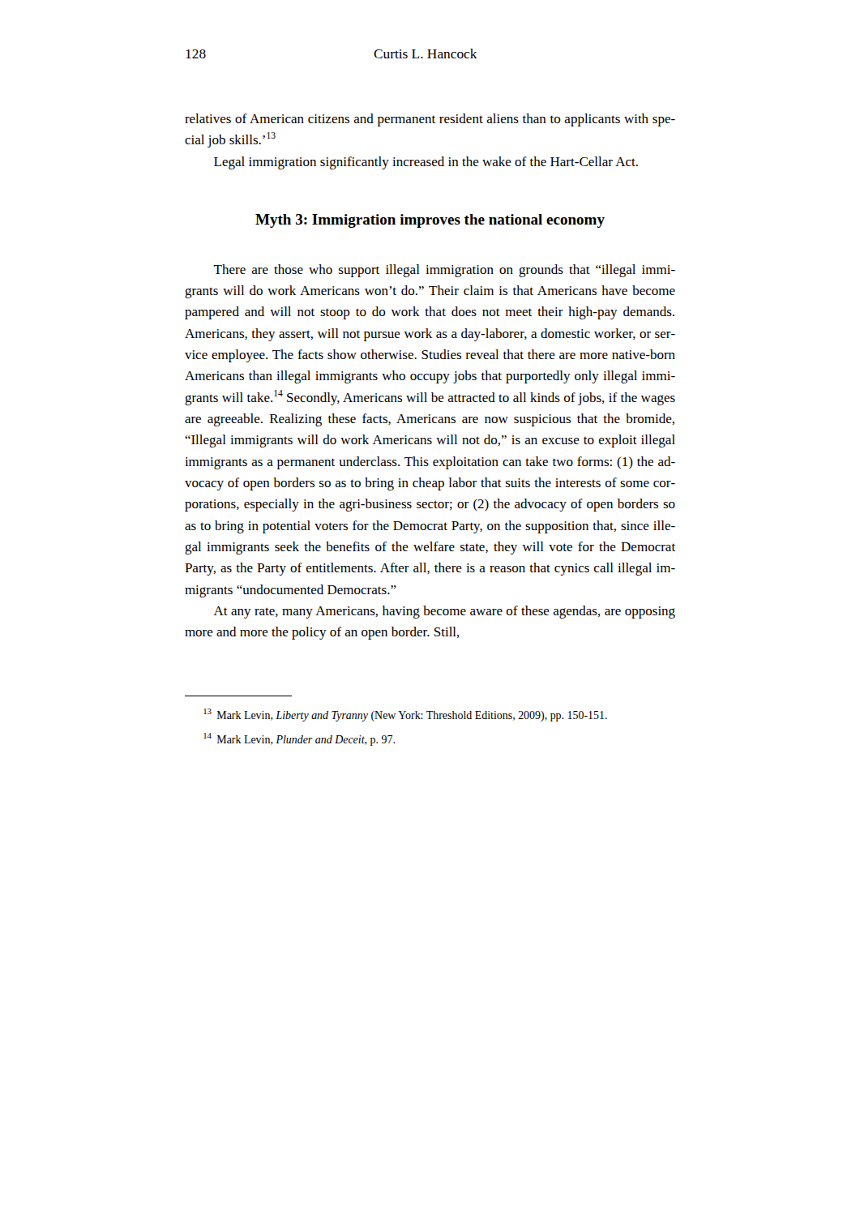128 Curtis L. Hancock
relatives of American citizens and permanent resident aliens than to applicants with special job skills.’13
Legal immigration significantly increased in the wake of the Hart-Cellar Act.
Myth 3: Immigration improves the national economy
There are those who support illegal immigration on grounds that “illegal immigrants will do work Americans won’t do.” Their claim is that Americans have become pampered and will not stoop to do work that does not meet their high-pay demands. Americans, they assert, will not pursue work as a day-laborer, a domestic worker, or service employee. The facts show otherwise. Studies reveal that there are more native-born Americans than illegal immigrants who occupy jobs that purportedly only illegal immigrants will take.14 Secondly, Americans will be attracted to all kinds of jobs, if the wages are agreeable. Realizing these facts, Americans are now suspicious that the bromide, “Illegal immigrants will do work Americans will not do,” is an excuse to exploit illegal immigrants as a permanent underclass. This exploitation can take two forms: (1) the advocacy of open borders so as to bring in cheap labor that suits the interests of some corporations, especially in the agri-business sector; or (2) the advocacy of open borders so as to bring in potential voters for the Democrat Party, on the supposition that, since illegal immigrants seek the benefits of the welfare state, they will vote for the Democrat Party, as the Party of entitlements. After all, there is a reason that cynics call illegal immigrants “undocumented Democrats.”
At any rate, many Americans, having become aware of these agendas, are opposing more and more the policy of an open border. Still,
13 Mark Levin, Liberty and Tyranny (New York: Threshold Editions, 2009), pp. 150-151.
14 Mark Levin, Plunder and Deceit, p. 97.